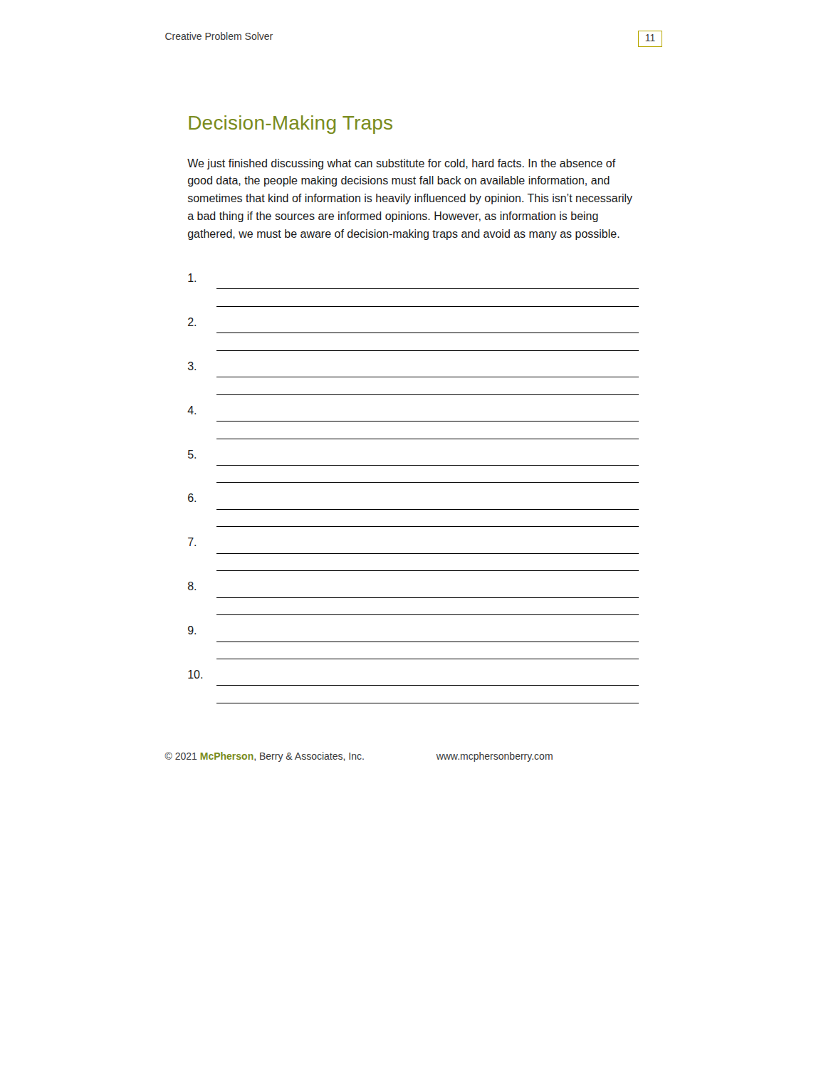Creative Problem Solver
11
Decision-Making Traps
We just finished discussing what can substitute for cold, hard facts. In the absence of good data, the people making decisions must fall back on available information, and sometimes that kind of information is heavily influenced by opinion. This isn’t necessarily a bad thing if the sources are informed opinions. However, as information is being gathered, we must be aware of decision-making traps and avoid as many as possible.
© 2021 McPherson, Berry & Associates, Inc.
www.mcphersonberry.com